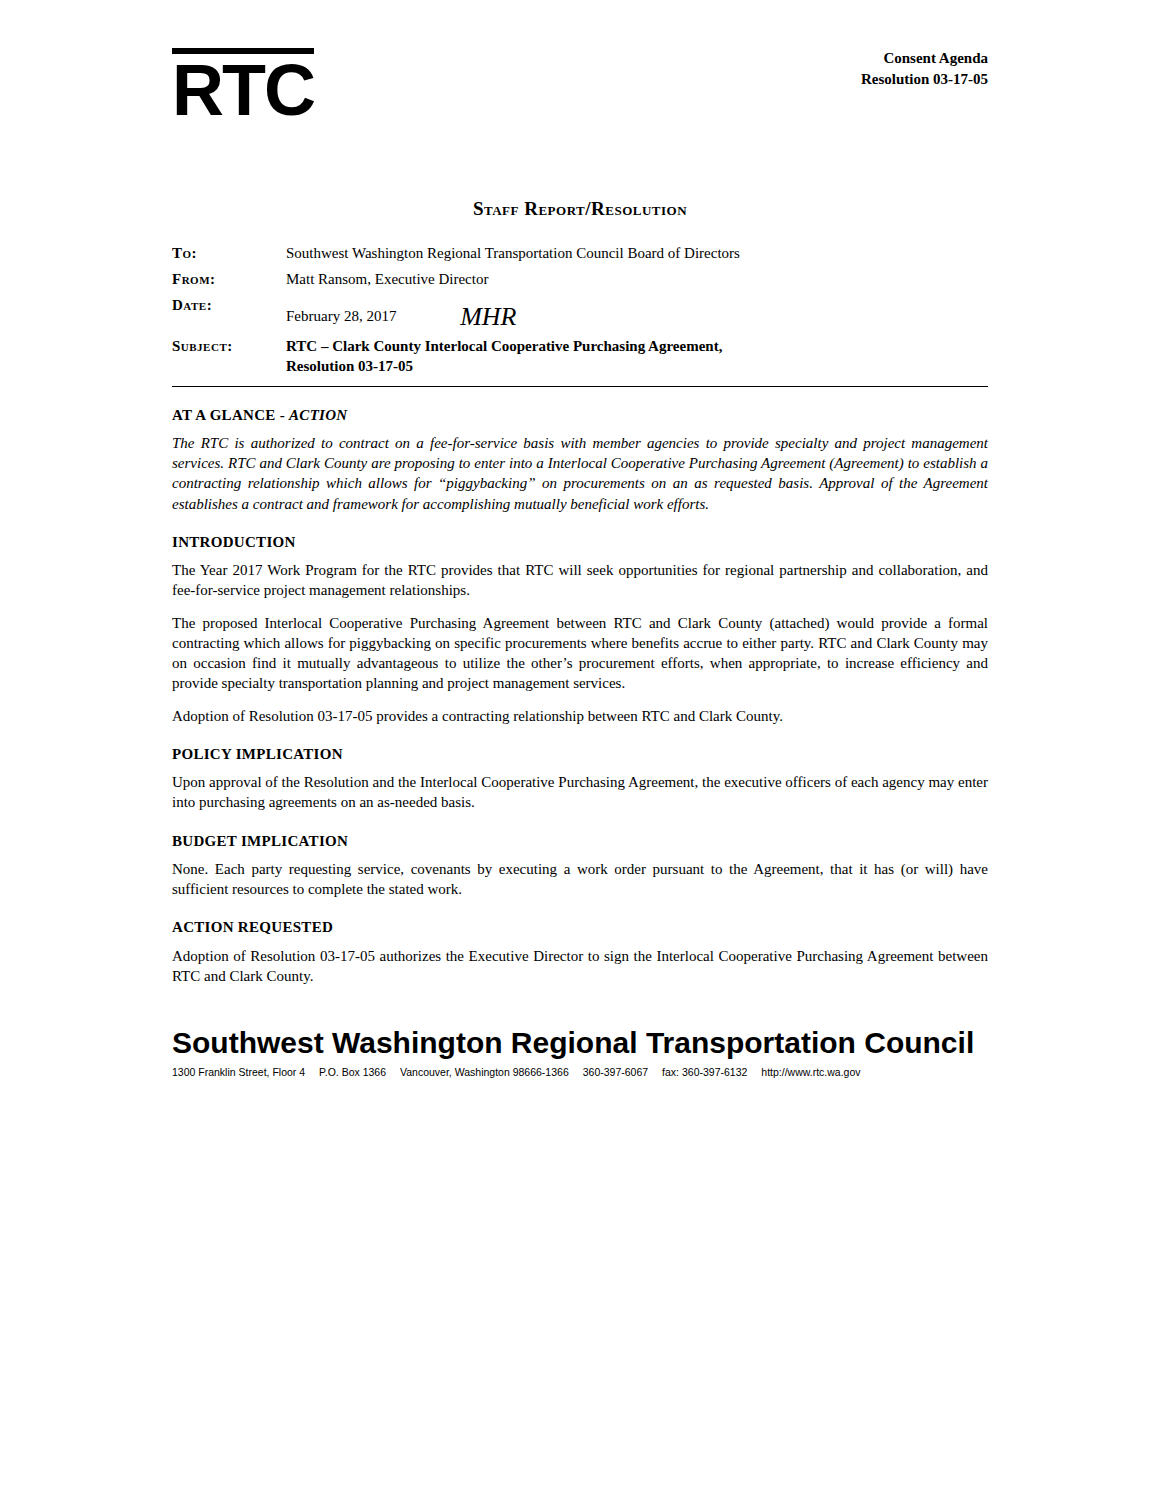RTC
Consent Agenda
Resolution 03-17-05
Staff Report/Resolution
| To: | Southwest Washington Regional Transportation Council Board of Directors |
| From: | Matt Ransom, Executive Director |
| Date: | February 28, 2017 MHR |
| Subject: | RTC – Clark County Interlocal Cooperative Purchasing Agreement, Resolution 03-17-05 |
AT A GLANCE - ACTION
The RTC is authorized to contract on a fee-for-service basis with member agencies to provide specialty and project management services. RTC and Clark County are proposing to enter into a Interlocal Cooperative Purchasing Agreement (Agreement) to establish a contracting relationship which allows for “piggybacking” on procurements on an as requested basis. Approval of the Agreement establishes a contract and framework for accomplishing mutually beneficial work efforts.
INTRODUCTION
The Year 2017 Work Program for the RTC provides that RTC will seek opportunities for regional partnership and collaboration, and fee-for-service project management relationships.
The proposed Interlocal Cooperative Purchasing Agreement between RTC and Clark County (attached) would provide a formal contracting which allows for piggybacking on specific procurements where benefits accrue to either party. RTC and Clark County may on occasion find it mutually advantageous to utilize the other’s procurement efforts, when appropriate, to increase efficiency and provide specialty transportation planning and project management services.
Adoption of Resolution 03-17-05 provides a contracting relationship between RTC and Clark County.
POLICY IMPLICATION
Upon approval of the Resolution and the Interlocal Cooperative Purchasing Agreement, the executive officers of each agency may enter into purchasing agreements on an as-needed basis.
BUDGET IMPLICATION
None. Each party requesting service, covenants by executing a work order pursuant to the Agreement, that it has (or will) have sufficient resources to complete the stated work.
ACTION REQUESTED
Adoption of Resolution 03-17-05 authorizes the Executive Director to sign the Interlocal Cooperative Purchasing Agreement between RTC and Clark County.
Southwest Washington Regional Transportation Council
1300 Franklin Street, Floor 4 P.O. Box 1366 Vancouver, Washington 98666-1366 360-397-6067 fax: 360-397-6132 http://www.rtc.wa.gov